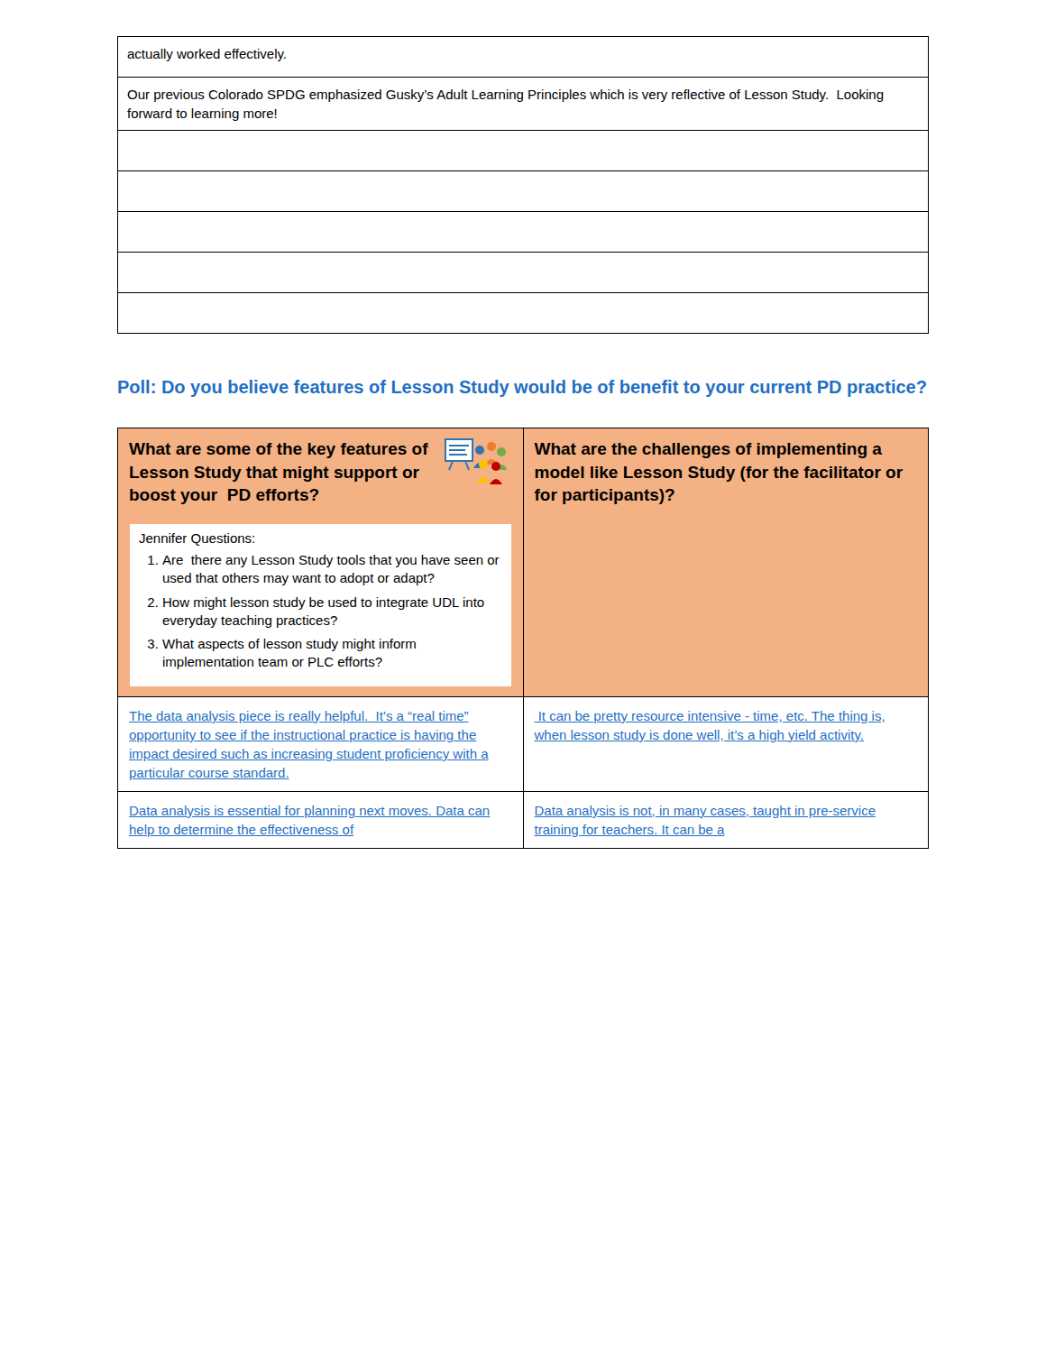| actually worked effectively. |
| Our previous Colorado SPDG emphasized Gusky’s Adult Learning Principles which is very reflective of Lesson Study. Looking forward to learning more! |
Poll: Do you believe features of Lesson Study would be of benefit to your current PD practice?
| What are some of the key features of Lesson Study that might support or boost your PD efforts? Jennifer Questions: Are there any Lesson Study tools that you have seen or used that others may want to adopt or adapt? How might lesson study be used to integrate UDL into everyday teaching practices? What aspects of lesson study might inform implementation team or PLC efforts? | What are the challenges of implementing a model like Lesson Study (for the facilitator or for participants)? |
| The data analysis piece is really helpful. It’s a “real time” opportunity to see if the instructional practice is having the impact desired such as increasing student proficiency with a particular course standard. | It can be pretty resource intensive - time, etc. The thing is, when lesson study is done well, it’s a high yield activity. |
| Data analysis is essential for planning next moves. Data can help to determine the effectiveness of | Data analysis is not, in many cases, taught in pre-service training for teachers. It can be a |